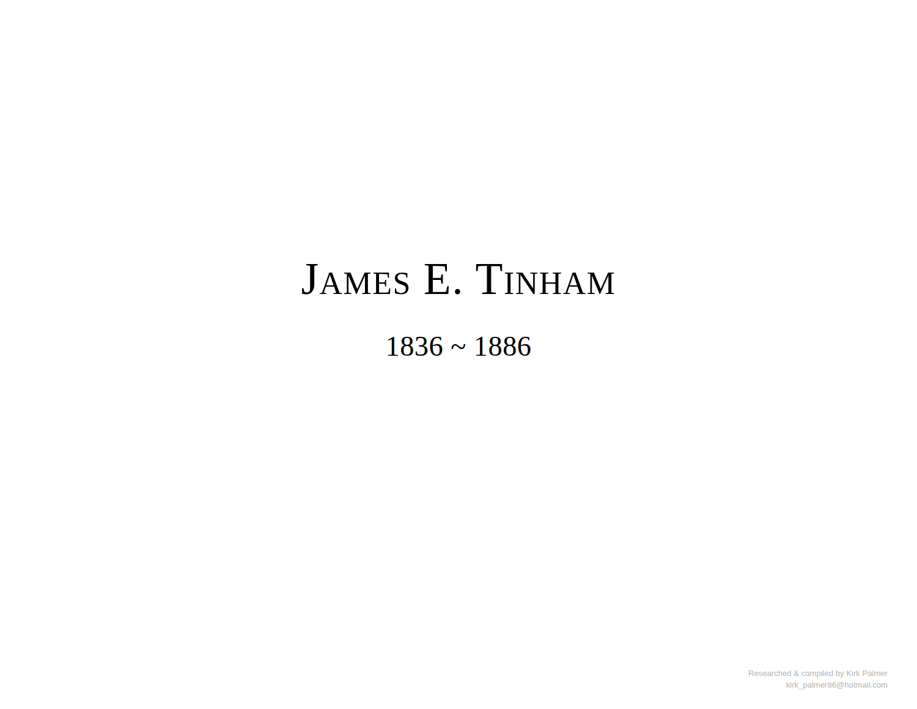James E. Tinham
1836 ~ 1886
Researched & compiled by Kirk Palmer
kirk_palmer86@hotmail.com